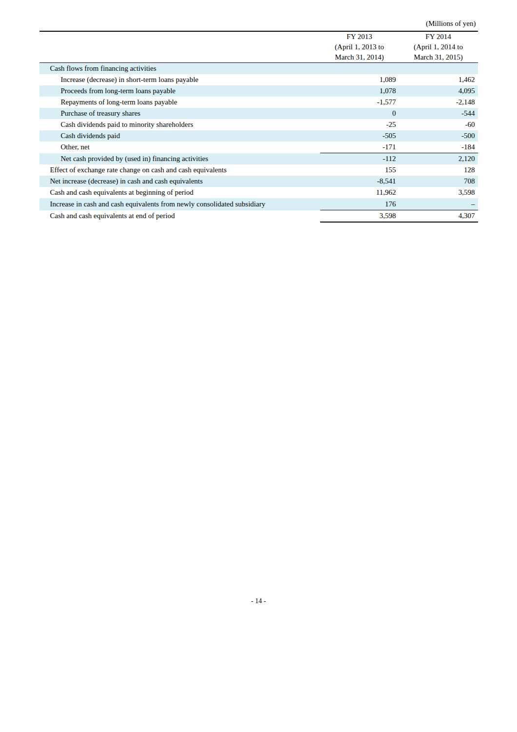(Millions of yen)
| | FY 2013 | FY 2014 |
| --- | --- | --- |
| | (April 1, 2013 to | (April 1, 2014 to |
| | March 31, 2014) | March 31, 2015) |
| Cash flows from financing activities | | |
| Increase (decrease) in short-term loans payable | 1,089 | 1,462 |
| Proceeds from long-term loans payable | 1,078 | 4,095 |
| Repayments of long-term loans payable | -1,577 | -2,148 |
| Purchase of treasury shares | 0 | -544 |
| Cash dividends paid to minority shareholders | -25 | -60 |
| Cash dividends paid | -505 | -500 |
| Other, net | -171 | -184 |
| Net cash provided by (used in) financing activities | -112 | 2,120 |
| Effect of exchange rate change on cash and cash equivalents | 155 | 128 |
| Net increase (decrease) in cash and cash equivalents | -8,541 | 708 |
| Cash and cash equivalents at beginning of period | 11,962 | 3,598 |
| Increase in cash and cash equivalents from newly consolidated subsidiary | 176 | ‒ |
| Cash and cash equivalents at end of period | 3,598 | 4,307 |
- 14 -